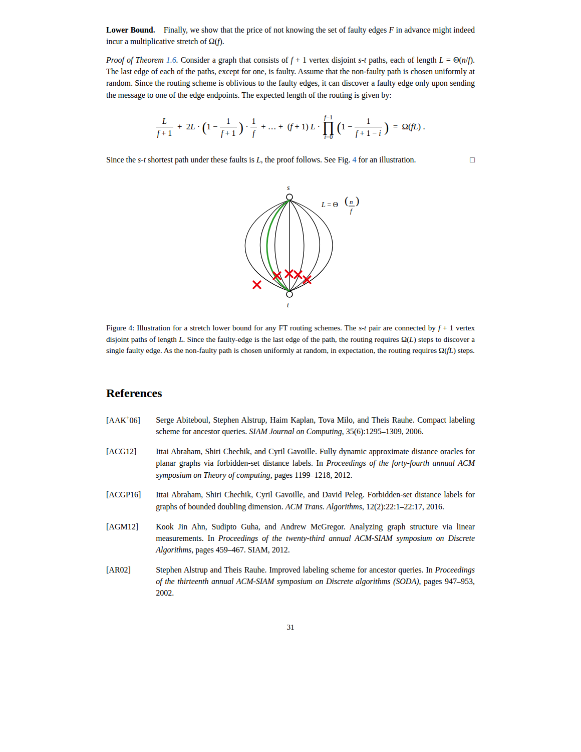Lower Bound. Finally, we show that the price of not knowing the set of faulty edges F in advance might indeed incur a multiplicative stretch of Ω(f).
Proof of Theorem 1.6. Consider a graph that consists of f + 1 vertex disjoint s-t paths, each of length L = Θ(n/f). The last edge of each of the paths, except for one, is faulty. Assume that the non-faulty path is chosen uniformly at random. Since the routing scheme is oblivious to the faulty edges, it can discover a faulty edge only upon sending the message to one of the edge endpoints. The expected length of the routing is given by:
Lf + 1 + 2L · (1 − 1 f + 1 ) · 1 f + … + (f + 1) L · f−1 ∏ i=0 (1 − 1 f + 1 − i ) = Ω(fL) .
Since the s-t shortest path under these faults is L, the proof follows. See Fig. 4 for an illustration.□
s t L = Θ ( n f )
Figure 4: Illustration for a stretch lower bound for any FT routing schemes. The s-t pair are connected by f + 1 vertex disjoint paths of length L. Since the faulty-edge is the last edge of the path, the routing requires Ω(L) steps to discover a single faulty edge. As the non-faulty path is chosen uniformly at random, in expectation, the routing requires Ω(fL) steps.
References
[AAK+06]
Serge Abiteboul, Stephen Alstrup, Haim Kaplan, Tova Milo, and Theis Rauhe. Compact labeling scheme for ancestor queries. SIAM Journal on Computing, 35(6):1295–1309, 2006.
[ACG12]
Ittai Abraham, Shiri Chechik, and Cyril Gavoille. Fully dynamic approximate distance oracles for planar graphs via forbidden-set distance labels. In Proceedings of the forty-fourth annual ACM symposium on Theory of computing, pages 1199–1218, 2012.
[ACGP16]
Ittai Abraham, Shiri Chechik, Cyril Gavoille, and David Peleg. Forbidden-set distance labels for graphs of bounded doubling dimension. ACM Trans. Algorithms, 12(2):22:1–22:17, 2016.
[AGM12]
Kook Jin Ahn, Sudipto Guha, and Andrew McGregor. Analyzing graph structure via linear measurements. In Proceedings of the twenty-third annual ACM-SIAM symposium on Discrete Algorithms, pages 459–467. SIAM, 2012.
[AR02]
Stephen Alstrup and Theis Rauhe. Improved labeling scheme for ancestor queries. In Proceedings of the thirteenth annual ACM-SIAM symposium on Discrete algorithms (SODA), pages 947–953, 2002.
31